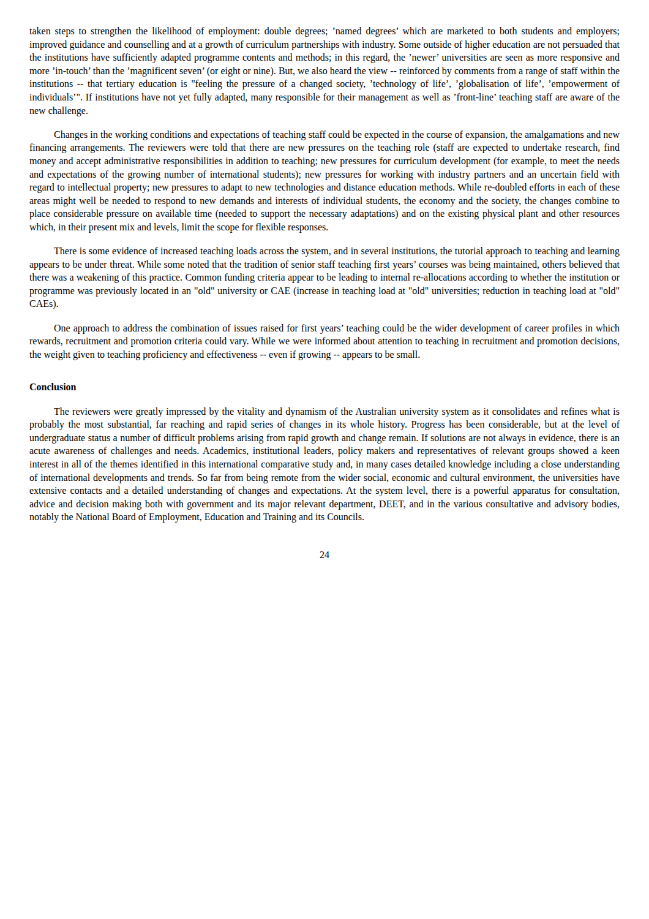taken steps to strengthen the likelihood of employment: double degrees; ’named degrees’ which are marketed to both students and employers; improved guidance and counselling and at a growth of curriculum partnerships with industry. Some outside of higher education are not persuaded that the institutions have sufficiently adapted programme contents and methods; in this regard, the ’newer’ universities are seen as more responsive and more ’in-touch’ than the ’magnificent seven’ (or eight or nine). But, we also heard the view -- reinforced by comments from a range of staff within the institutions -- that tertiary education is "feeling the pressure of a changed society, ’technology of life’, ’globalisation of life’, ’empowerment of individuals’". If institutions have not yet fully adapted, many responsible for their management as well as ’front-line’ teaching staff are aware of the new challenge.
Changes in the working conditions and expectations of teaching staff could be expected in the course of expansion, the amalgamations and new financing arrangements. The reviewers were told that there are new pressures on the teaching role (staff are expected to undertake research, find money and accept administrative responsibilities in addition to teaching; new pressures for curriculum development (for example, to meet the needs and expectations of the growing number of international students); new pressures for working with industry partners and an uncertain field with regard to intellectual property; new pressures to adapt to new technologies and distance education methods. While re-doubled efforts in each of these areas might well be needed to respond to new demands and interests of individual students, the economy and the society, the changes combine to place considerable pressure on available time (needed to support the necessary adaptations) and on the existing physical plant and other resources which, in their present mix and levels, limit the scope for flexible responses.
There is some evidence of increased teaching loads across the system, and in several institutions, the tutorial approach to teaching and learning appears to be under threat. While some noted that the tradition of senior staff teaching first years’ courses was being maintained, others believed that there was a weakening of this practice. Common funding criteria appear to be leading to internal re-allocations according to whether the institution or programme was previously located in an "old" university or CAE (increase in teaching load at "old" universities; reduction in teaching load at "old" CAEs).
One approach to address the combination of issues raised for first years’ teaching could be the wider development of career profiles in which rewards, recruitment and promotion criteria could vary. While we were informed about attention to teaching in recruitment and promotion decisions, the weight given to teaching proficiency and effectiveness -- even if growing -- appears to be small.
Conclusion
The reviewers were greatly impressed by the vitality and dynamism of the Australian university system as it consolidates and refines what is probably the most substantial, far reaching and rapid series of changes in its whole history. Progress has been considerable, but at the level of undergraduate status a number of difficult problems arising from rapid growth and change remain. If solutions are not always in evidence, there is an acute awareness of challenges and needs. Academics, institutional leaders, policy makers and representatives of relevant groups showed a keen interest in all of the themes identified in this international comparative study and, in many cases detailed knowledge including a close understanding of international developments and trends. So far from being remote from the wider social, economic and cultural environment, the universities have extensive contacts and a detailed understanding of changes and expectations. At the system level, there is a powerful apparatus for consultation, advice and decision making both with government and its major relevant department, DEET, and in the various consultative and advisory bodies, notably the National Board of Employment, Education and Training and its Councils.
24